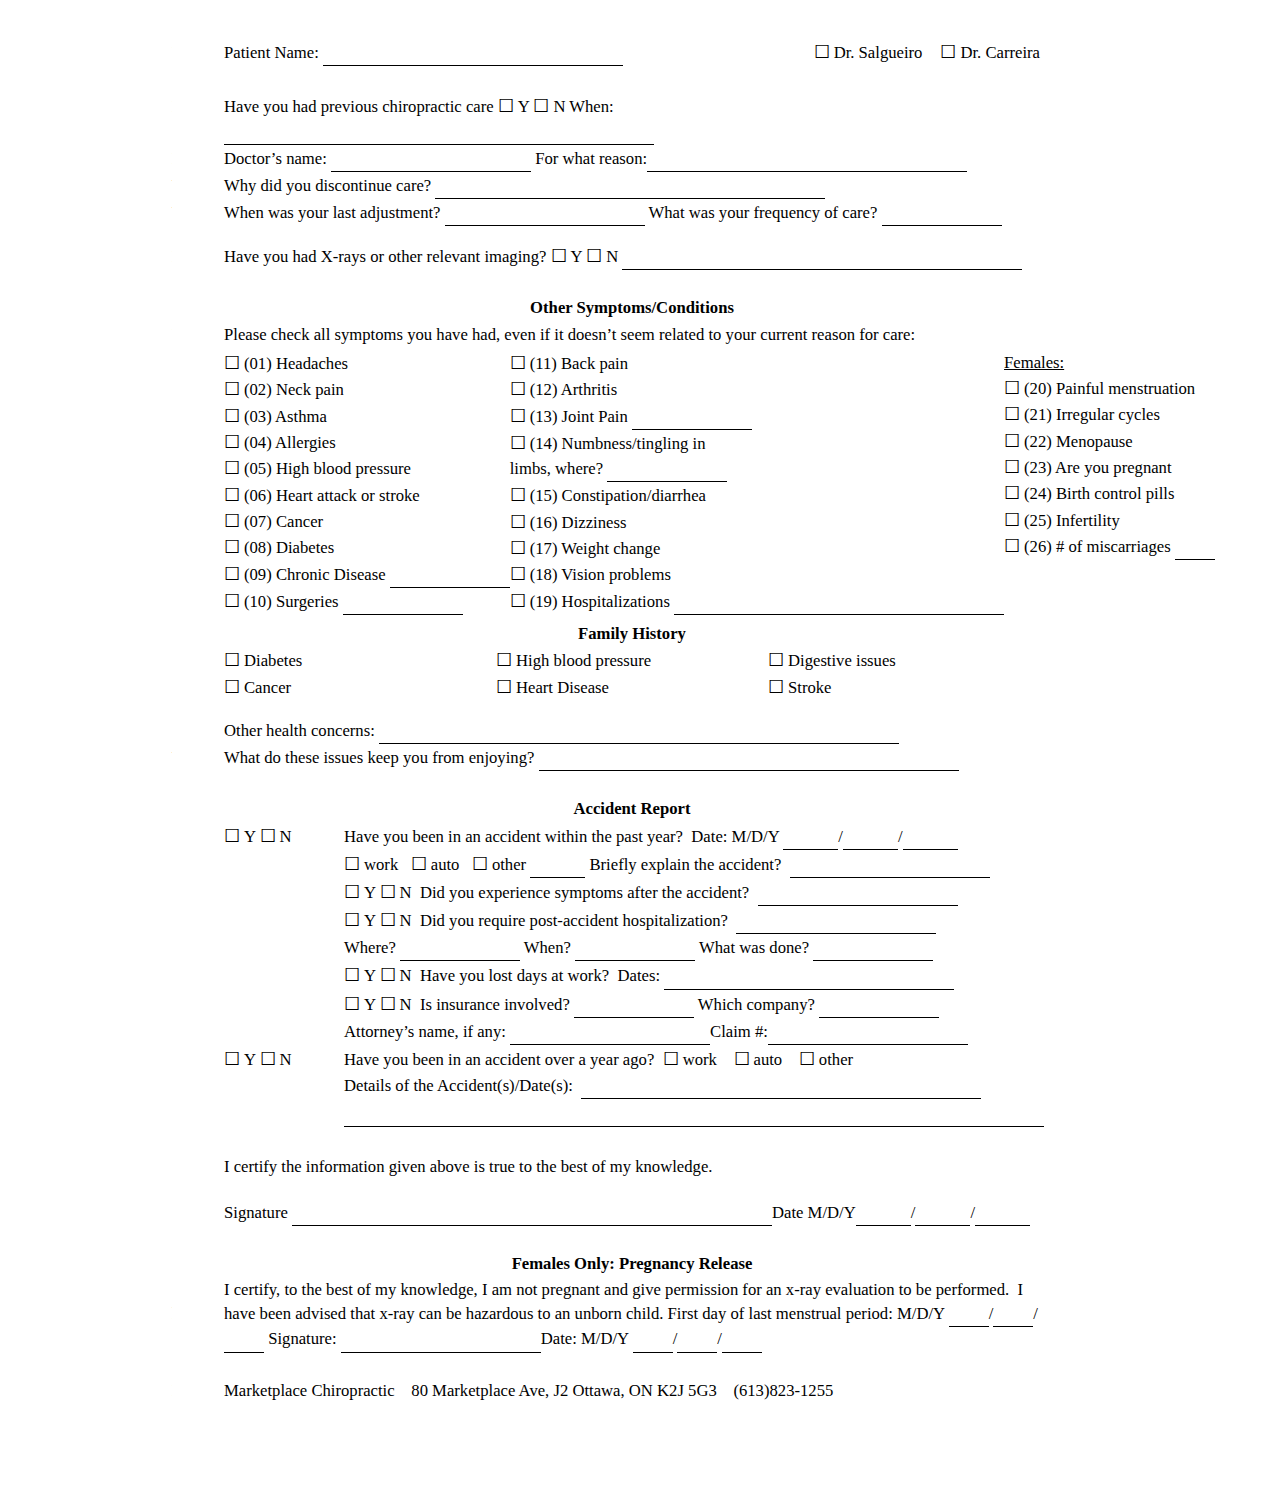Patient Name:
Dr. Salgueiro Dr. Carreira
Have you had previous chiropractic care Y N When:
Doctor’s name: For what reason:
Why did you discontinue care?
When was your last adjustment? What was your frequency of care?
Have you had X-rays or other relevant imaging? Y N
Other Symptoms/Conditions
Please check all symptoms you have had, even if it doesn’t seem related to your current reason for care:
(01) Headaches
(02) Neck pain
(03) Asthma
(04) Allergies
(05) High blood pressure
(06) Heart attack or stroke
(07) Cancer
(08) Diabetes
(09) Chronic Disease
(10) Surgeries
(11) Back pain
(12) Arthritis
(13) Joint Pain
(14) Numbness/tingling in
limbs, where?
(15) Constipation/diarrhea
(16) Dizziness
(17) Weight change
(18) Vision problems
(19) Hospitalizations
Females:
(20) Painful menstruation
(21) Irregular cycles
(22) Menopause
(23) Are you pregnant
(24) Birth control pills
(25) Infertility
(26) # of miscarriages
Family History
Diabetes
Cancer
High blood pressure
Heart Disease
Digestive issues
Stroke
Other health concerns:
What do these issues keep you from enjoying?
Accident Report
Y N
Have you been in an accident within the past year? Date: M/D/Y / /
work auto other Briefly explain the accident?
Y N Did you experience symptoms after the accident?
Y N Did you require post-accident hospitalization?
Where? When? What was done?
Y N Have you lost days at work? Dates:
Y N Is insurance involved? Which company?
Attorney’s name, if any: Claim #:
Y N
Have you been in an accident over a year ago? work auto other
Details of the Accident(s)/Date(s):
I certify the information given above is true to the best of my knowledge.
Signature Date M/D/Y / /
Females Only: Pregnancy Release
I certify, to the best of my knowledge, I am not pregnant and give permission for an x-ray evaluation to be performed. I have been advised that x-ray can be hazardous to an unborn child. First day of last menstrual period: M/D/Y / / Signature: Date: M/D/Y / /
Marketplace Chiropractic 80 Marketplace Ave, J2 Ottawa, ON K2J 5G3 (613)823-1255